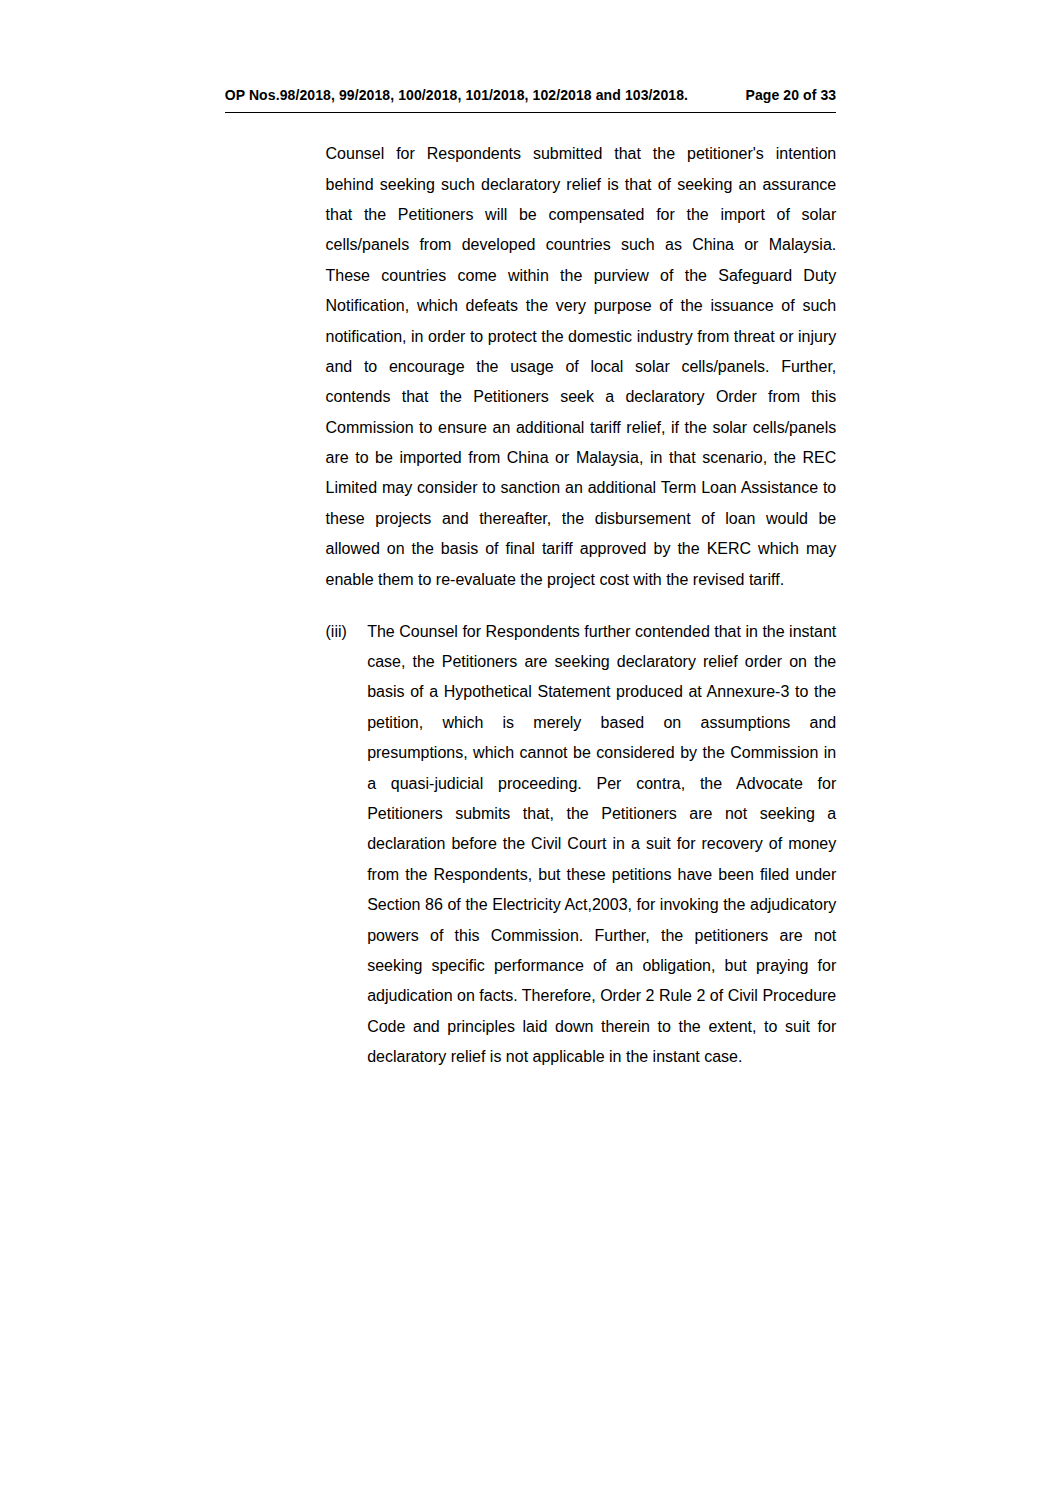OP Nos.98/2018, 99/2018, 100/2018, 101/2018, 102/2018 and 103/2018. Page 20 of 33
Counsel for Respondents submitted that the petitioner's intention behind seeking such declaratory relief is that of seeking an assurance that the Petitioners will be compensated for the import of solar cells/panels from developed countries such as China or Malaysia. These countries come within the purview of the Safeguard Duty Notification, which defeats the very purpose of the issuance of such notification, in order to protect the domestic industry from threat or injury and to encourage the usage of local solar cells/panels. Further, contends that the Petitioners seek a declaratory Order from this Commission to ensure an additional tariff relief, if the solar cells/panels are to be imported from China or Malaysia, in that scenario, the REC Limited may consider to sanction an additional Term Loan Assistance to these projects and thereafter, the disbursement of loan would be allowed on the basis of final tariff approved by the KERC which may enable them to re-evaluate the project cost with the revised tariff.
(iii)
The Counsel for Respondents further contended that in the instant case, the Petitioners are seeking declaratory relief order on the basis of a Hypothetical Statement produced at Annexure-3 to the petition, which is merely based on assumptions and presumptions, which cannot be considered by the Commission in a quasi-judicial proceeding. Per contra, the Advocate for Petitioners submits that, the Petitioners are not seeking a declaration before the Civil Court in a suit for recovery of money from the Respondents, but these petitions have been filed under Section 86 of the Electricity Act,2003, for invoking the adjudicatory powers of this Commission. Further, the petitioners are not seeking specific performance of an obligation, but praying for adjudication on facts. Therefore, Order 2 Rule 2 of Civil Procedure Code and principles laid down therein to the extent, to suit for declaratory relief is not applicable in the instant case.